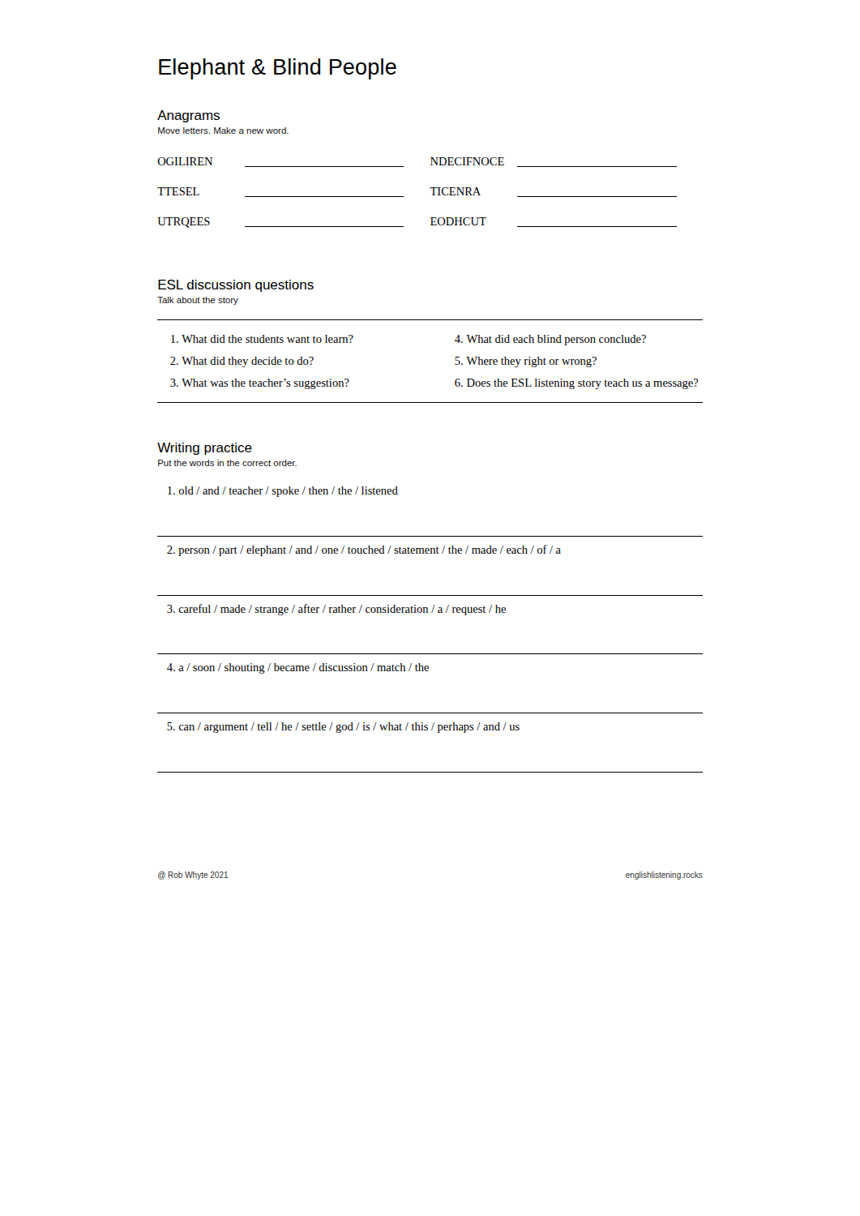Elephant & Blind People
Anagrams
Move letters. Make a new word.
| OGILIREN | | NDECIFNOCE | |
| TTESEL | | TICENRA | |
| UTRQEES | | EODHCUT | |
ESL discussion questions
Talk about the story
What did the students want to learn?
What did they decide to do?
What was the teacher’s suggestion?
What did each blind person conclude?
Where they right or wrong?
Does the ESL listening story teach us a message?
Writing practice
Put the words in the correct order.
old / and / teacher / spoke / then / the / listened
person / part / elephant / and / one / touched / statement / the / made / each / of / a
careful / made / strange / after / rather / consideration / a / request / he
a / soon / shouting / became / discussion / match / the
can / argument / tell / he / settle / god / is / what / this / perhaps / and / us
@ Rob Whyte 2021
englishlistening.rocks